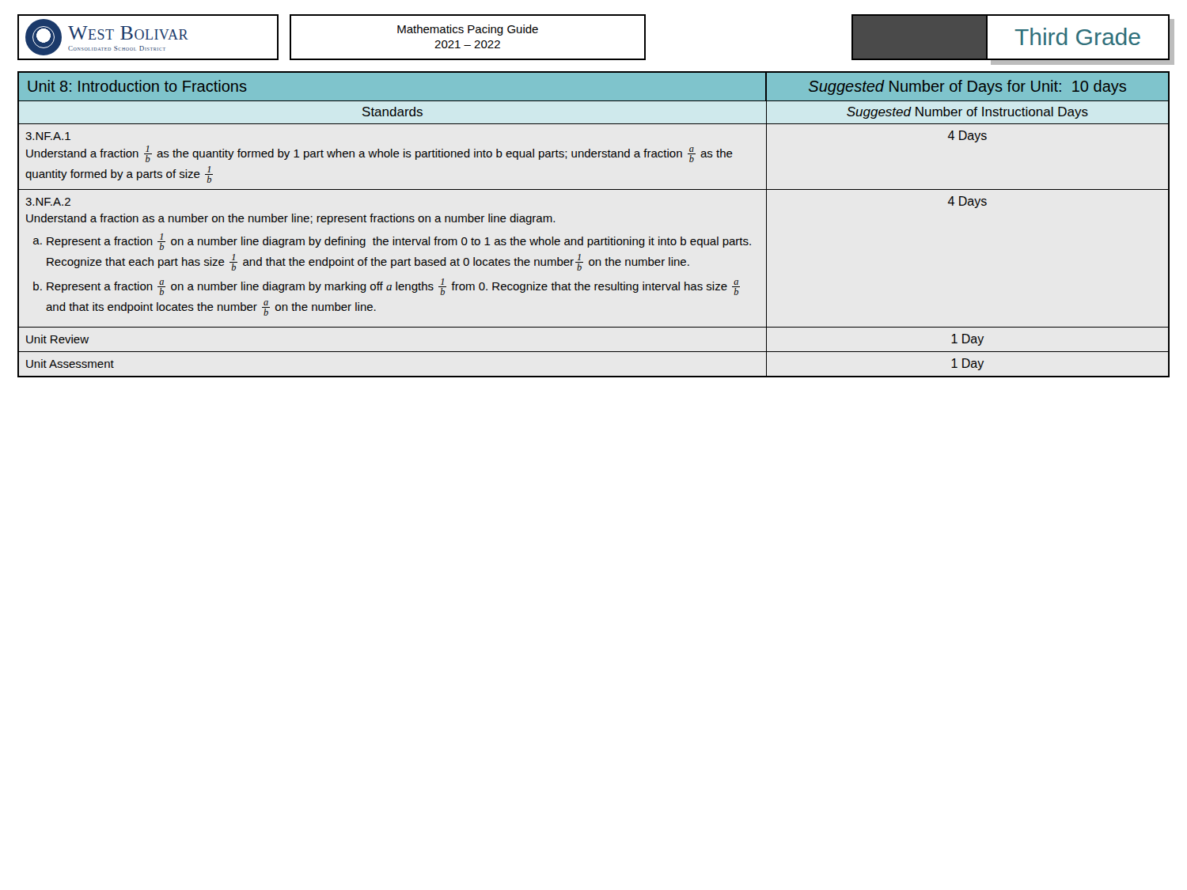West Bolivar Consolidated School District
Mathematics Pacing Guide
2021 – 2022
Third Grade
| Unit 8: Introduction to Fractions | Suggested Number of Days for Unit: 10 days |
| Standards | Suggested Number of Instructional Days |
| 3.NF.A.1 Understand a fraction 1 b as the quantity formed by 1 part when a whole is partitioned into b equal parts; understand a fraction a b as the quantity formed by a parts of size 1 b | 4 Days |
| 3.NF.A.2 Understand a fraction as a number on the number line; represent fractions on a number line diagram. Represent a fraction 1 b on a number line diagram by defining the interval from 0 to 1 as the whole and partitioning it into b equal parts. Recognize that each part has size 1 b and that the endpoint of the part based at 0 locates the number 1 b on the number line. Represent a fraction a b on a number line diagram by marking off a lengths 1 b from 0. Recognize that the resulting interval has size a b and that its endpoint locates the number a b on the number line. | 4 Days |
| Unit Review | 1 Day |
| Unit Assessment | 1 Day |